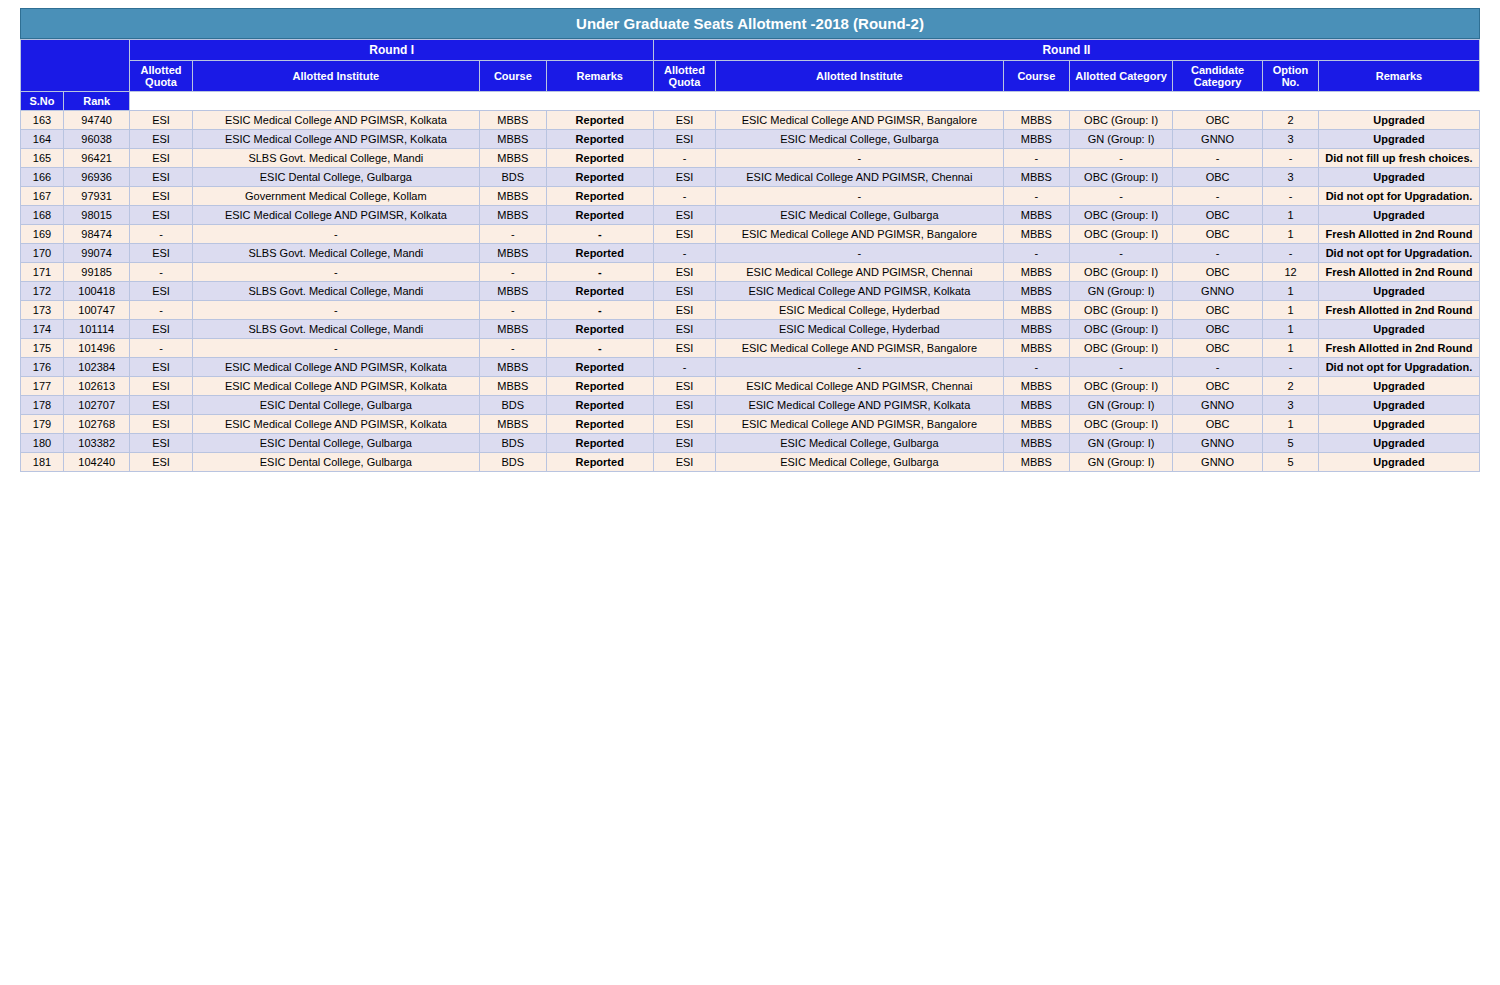Under Graduate Seats Allotment -2018 (Round-2)
| | Round I | Round II |
| --- | --- | --- |
| Allotted Quota | Allotted Institute | Course | Remarks | Allotted Quota | Allotted Institute | Course | Allotted Category | Candidate Category | Option No. | Remarks |
| S.No | Rank | |
| 163 | 94740 | ESI | ESIC Medical College AND PGIMSR, Kolkata | MBBS | Reported | ESI | ESIC Medical College AND PGIMSR, Bangalore | MBBS | OBC (Group: I) | OBC | 2 | Upgraded |
| 164 | 96038 | ESI | ESIC Medical College AND PGIMSR, Kolkata | MBBS | Reported | ESI | ESIC Medical College, Gulbarga | MBBS | GN (Group: I) | GNNO | 3 | Upgraded |
| 165 | 96421 | ESI | SLBS Govt. Medical College, Mandi | MBBS | Reported | - | - | - | - | - | - | Did not fill up fresh choices. |
| 166 | 96936 | ESI | ESIC Dental College, Gulbarga | BDS | Reported | ESI | ESIC Medical College AND PGIMSR, Chennai | MBBS | OBC (Group: I) | OBC | 3 | Upgraded |
| 167 | 97931 | ESI | Government Medical College, Kollam | MBBS | Reported | - | - | - | - | - | - | Did not opt for Upgradation. |
| 168 | 98015 | ESI | ESIC Medical College AND PGIMSR, Kolkata | MBBS | Reported | ESI | ESIC Medical College, Gulbarga | MBBS | OBC (Group: I) | OBC | 1 | Upgraded |
| 169 | 98474 | - | - | - | - | ESI | ESIC Medical College AND PGIMSR, Bangalore | MBBS | OBC (Group: I) | OBC | 1 | Fresh Allotted in 2nd Round |
| 170 | 99074 | ESI | SLBS Govt. Medical College, Mandi | MBBS | Reported | - | - | - | - | - | - | Did not opt for Upgradation. |
| 171 | 99185 | - | - | - | - | ESI | ESIC Medical College AND PGIMSR, Chennai | MBBS | OBC (Group: I) | OBC | 12 | Fresh Allotted in 2nd Round |
| 172 | 100418 | ESI | SLBS Govt. Medical College, Mandi | MBBS | Reported | ESI | ESIC Medical College AND PGIMSR, Kolkata | MBBS | GN (Group: I) | GNNO | 1 | Upgraded |
| 173 | 100747 | - | - | - | - | ESI | ESIC Medical College, Hyderbad | MBBS | OBC (Group: I) | OBC | 1 | Fresh Allotted in 2nd Round |
| 174 | 101114 | ESI | SLBS Govt. Medical College, Mandi | MBBS | Reported | ESI | ESIC Medical College, Hyderbad | MBBS | OBC (Group: I) | OBC | 1 | Upgraded |
| 175 | 101496 | - | - | - | - | ESI | ESIC Medical College AND PGIMSR, Bangalore | MBBS | OBC (Group: I) | OBC | 1 | Fresh Allotted in 2nd Round |
| 176 | 102384 | ESI | ESIC Medical College AND PGIMSR, Kolkata | MBBS | Reported | - | - | - | - | - | - | Did not opt for Upgradation. |
| 177 | 102613 | ESI | ESIC Medical College AND PGIMSR, Kolkata | MBBS | Reported | ESI | ESIC Medical College AND PGIMSR, Chennai | MBBS | OBC (Group: I) | OBC | 2 | Upgraded |
| 178 | 102707 | ESI | ESIC Dental College, Gulbarga | BDS | Reported | ESI | ESIC Medical College AND PGIMSR, Kolkata | MBBS | GN (Group: I) | GNNO | 3 | Upgraded |
| 179 | 102768 | ESI | ESIC Medical College AND PGIMSR, Kolkata | MBBS | Reported | ESI | ESIC Medical College AND PGIMSR, Bangalore | MBBS | OBC (Group: I) | OBC | 1 | Upgraded |
| 180 | 103382 | ESI | ESIC Dental College, Gulbarga | BDS | Reported | ESI | ESIC Medical College, Gulbarga | MBBS | GN (Group: I) | GNNO | 5 | Upgraded |
| 181 | 104240 | ESI | ESIC Dental College, Gulbarga | BDS | Reported | ESI | ESIC Medical College, Gulbarga | MBBS | GN (Group: I) | GNNO | 5 | Upgraded |